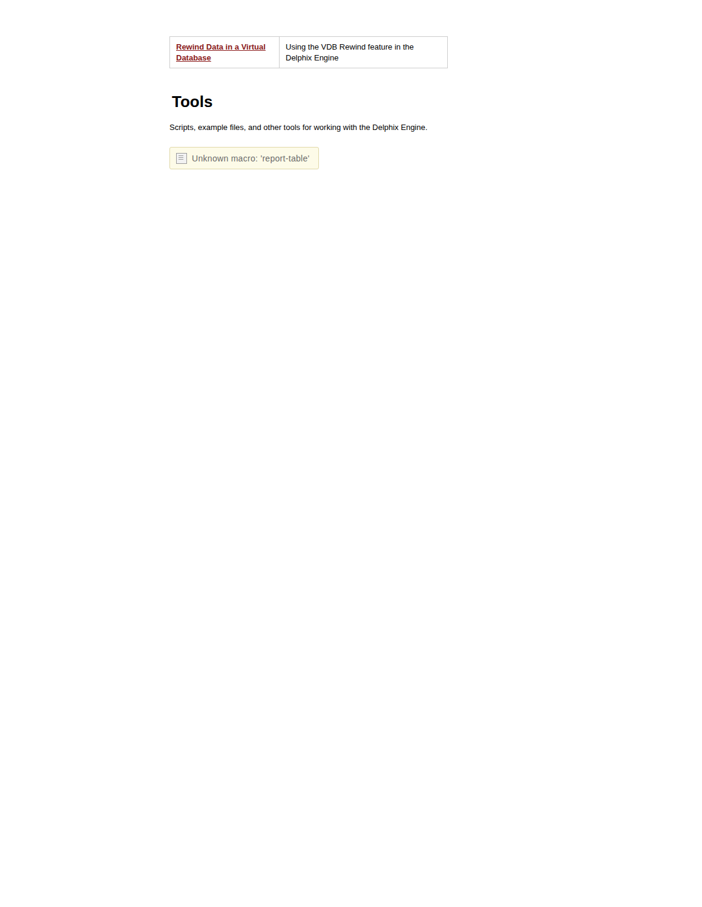| Rewind Data in a Virtual Database | Using the VDB Rewind feature in the Delphix Engine |
Tools
Scripts, example files, and other tools for working with the Delphix Engine.
Unknown macro: 'report-table'